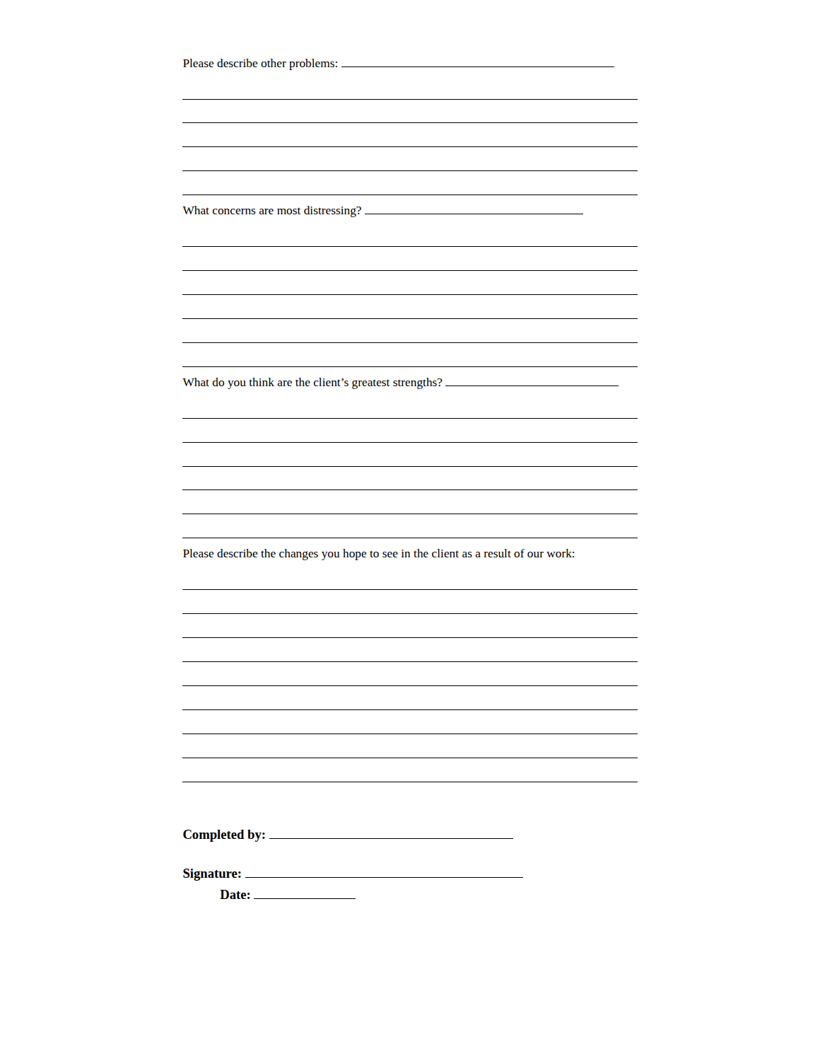Please describe other problems:
What concerns are most distressing?
What do you think are the client’s greatest strengths?
Please describe the changes you hope to see in the client as a result of our work:
Completed by:
Signature: Date: